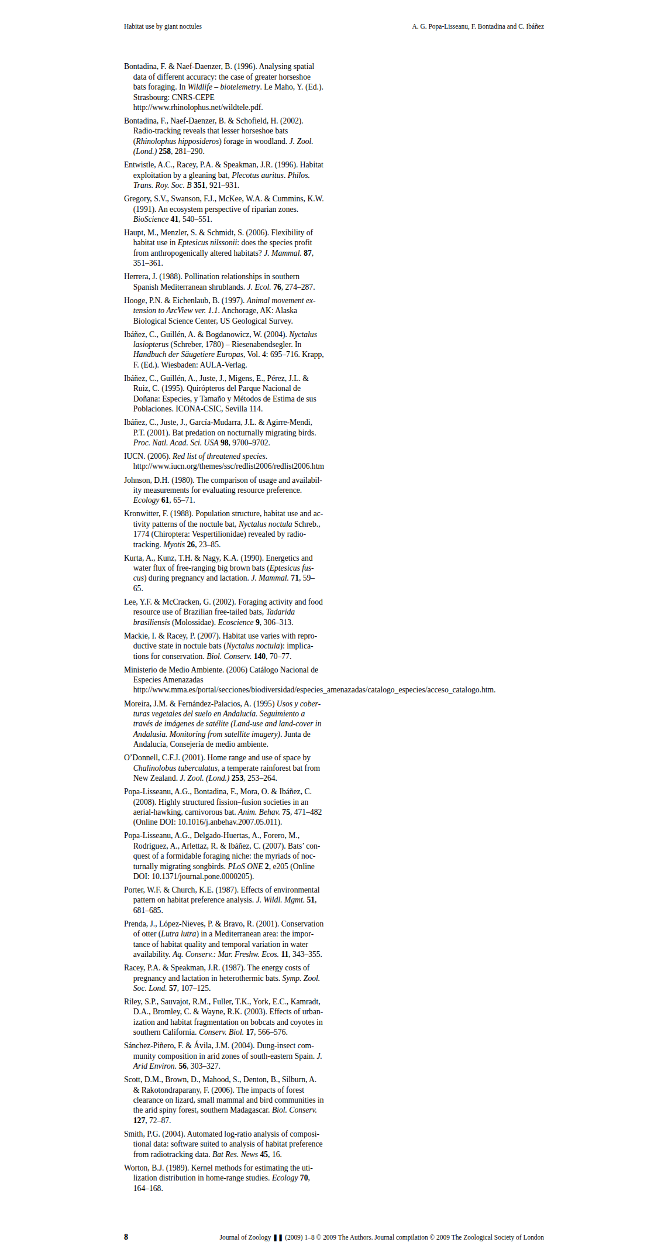Habitat use by giant noctules
A. G. Popa-Lisseanu, F. Bontadina and C. Ibáñez
Bontadina, F. & Naef-Daenzer, B. (1996). Analysing spatial data of different accuracy: the case of greater horseshoe bats foraging. In Wildlife – biotelemetry. Le Maho, Y. (Ed.). Strasbourg: CNRS-CEPE http://www.rhinolophus.net/wildtele.pdf.
Bontadina, F., Naef-Daenzer, B. & Schofield, H. (2002). Radio-tracking reveals that lesser horseshoe bats (Rhinolophus hipposideros) forage in woodland. J. Zool. (Lond.) 258, 281–290.
Entwistle, A.C., Racey, P.A. & Speakman, J.R. (1996). Habitat exploitation by a gleaning bat, Plecotus auritus. Philos. Trans. Roy. Soc. B 351, 921–931.
Gregory, S.V., Swanson, F.J., McKee, W.A. & Cummins, K.W. (1991). An ecosystem perspective of riparian zones. BioScience 41, 540–551.
Haupt, M., Menzler, S. & Schmidt, S. (2006). Flexibility of habitat use in Eptesicus nilssonii: does the species profit from anthropogenically altered habitats? J. Mammal. 87, 351–361.
Herrera, J. (1988). Pollination relationships in southern Spanish Mediterranean shrublands. J. Ecol. 76, 274–287.
Hooge, P.N. & Eichenlaub, B. (1997). Animal movement extension to ArcView ver. 1.1. Anchorage, AK: Alaska Biological Science Center, US Geological Survey.
Ibáñez, C., Guillén, A. & Bogdanowicz, W. (2004). Nyctalus lasiopterus (Schreber, 1780) – Riesenabendsegler. In Handbuch der Säugetiere Europas, Vol. 4: 695–716. Krapp, F. (Ed.). Wiesbaden: AULA-Verlag.
Ibáñez, C., Guillén, A., Juste, J., Migens, E., Pérez, J.L. & Ruiz, C. (1995). Quirópteros del Parque Nacional de Doñana: Especies, y Tamaño y Métodos de Estima de sus Poblaciones. ICONA-CSIC, Sevilla 114.
Ibáñez, C., Juste, J., García-Mudarra, J.L. & Agirre-Mendi, P.T. (2001). Bat predation on nocturnally migrating birds. Proc. Natl. Acad. Sci. USA 98, 9700–9702.
IUCN. (2006). Red list of threatened species. http://www.iucn.org/themes/ssc/redlist2006/redlist2006.htm
Johnson, D.H. (1980). The comparison of usage and availability measurements for evaluating resource preference. Ecology 61, 65–71.
Kronwitter, F. (1988). Population structure, habitat use and activity patterns of the noctule bat, Nyctalus noctula Schreb., 1774 (Chiroptera: Vespertilionidae) revealed by radio-tracking. Myotis 26, 23–85.
Kurta, A., Kunz, T.H. & Nagy, K.A. (1990). Energetics and water flux of free-ranging big brown bats (Eptesicus fuscus) during pregnancy and lactation. J. Mammal. 71, 59–65.
Lee, Y.F. & McCracken, G. (2002). Foraging activity and food resource use of Brazilian free-tailed bats, Tadarida brasiliensis (Molossidae). Ecoscience 9, 306–313.
Mackie, I. & Racey, P. (2007). Habitat use varies with reproductive state in noctule bats (Nyctalus noctula): implications for conservation. Biol. Conserv. 140, 70–77.
Ministerio de Medio Ambiente. (2006) Catálogo Nacional de Especies Amenazadas http://www.mma.es/portal/secciones/biodiversidad/especies_amenazadas/catalogo_especies/acceso_catalogo.htm.
Moreira, J.M. & Fernández-Palacios, A. (1995) Usos y coberturas vegetales del suelo en Andalucía. Seguimiento a través de imágenes de satélite (Land-use and land-cover in Andalusia. Monitoring from satellite imagery). Junta de Andalucía, Consejería de medio ambiente.
O’Donnell, C.F.J. (2001). Home range and use of space by Chalinolobus tuberculatus, a temperate rainforest bat from New Zealand. J. Zool. (Lond.) 253, 253–264.
Popa-Lisseanu, A.G., Bontadina, F., Mora, O. & Ibáñez, C. (2008). Highly structured fission–fusion societies in an aerial-hawking, carnivorous bat. Anim. Behav. 75, 471–482 (Online DOI: 10.1016/j.anbehav.2007.05.011).
Popa-Lisseanu, A.G., Delgado-Huertas, A., Forero, M., Rodríguez, A., Arlettaz, R. & Ibáñez, C. (2007). Bats’ conquest of a formidable foraging niche: the myriads of nocturnally migrating songbirds. PLoS ONE 2, e205 (Online DOI: 10.1371/journal.pone.0000205).
Porter, W.F. & Church, K.E. (1987). Effects of environmental pattern on habitat preference analysis. J. Wildl. Mgmt. 51, 681–685.
Prenda, J., López-Nieves, P. & Bravo, R. (2001). Conservation of otter (Lutra lutra) in a Mediterranean area: the importance of habitat quality and temporal variation in water availability. Aq. Conserv.: Mar. Freshw. Ecos. 11, 343–355.
Racey, P.A. & Speakman, J.R. (1987). The energy costs of pregnancy and lactation in heterothermic bats. Symp. Zool. Soc. Lond. 57, 107–125.
Riley, S.P., Sauvajot, R.M., Fuller, T.K., York, E.C., Kamradt, D.A., Bromley, C. & Wayne, R.K. (2003). Effects of urbanization and habitat fragmentation on bobcats and coyotes in southern California. Conserv. Biol. 17, 566–576.
Sánchez-Piñero, F. & Ávila, J.M. (2004). Dung-insect community composition in arid zones of south-eastern Spain. J. Arid Environ. 56, 303–327.
Scott, D.M., Brown, D., Mahood, S., Denton, B., Silburn, A. & Rakotondraparany, F. (2006). The impacts of forest clearance on lizard, small mammal and bird communities in the arid spiny forest, southern Madagascar. Biol. Conserv. 127, 72–87.
Smith, P.G. (2004). Automated log-ratio analysis of compositional data: software suited to analysis of habitat preference from radiotracking data. Bat Res. News 45, 16.
Worton, B.J. (1989). Kernel methods for estimating the utilization distribution in home-range studies. Ecology 70, 164–168.
8
Journal of Zoology ❚❚ (2009) 1–8 © 2009 The Authors. Journal compilation © 2009 The Zoological Society of London